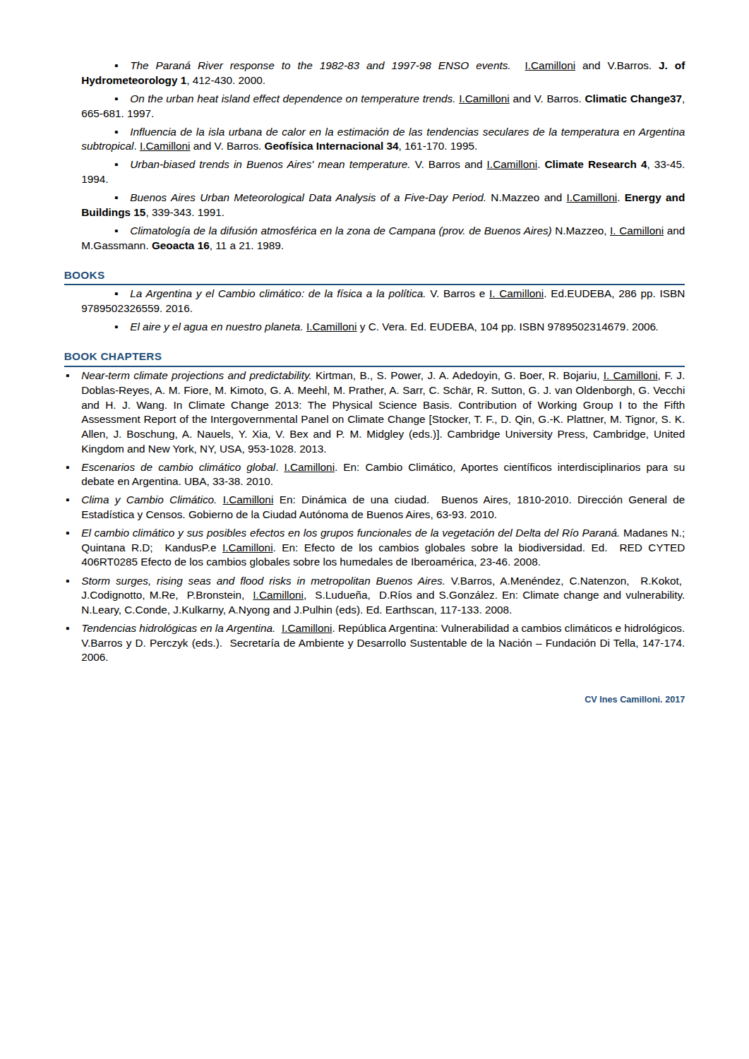The Paraná River response to the 1982-83 and 1997-98 ENSO events. I.Camilloni and V.Barros. J. of Hydrometeorology 1, 412-430. 2000.
On the urban heat island effect dependence on temperature trends. I.Camilloni and V. Barros. Climatic Change37, 665-681. 1997.
Influencia de la isla urbana de calor en la estimación de las tendencias seculares de la temperatura en Argentina subtropical. I.Camilloni and V. Barros. Geofísica Internacional 34, 161-170. 1995.
Urban-biased trends in Buenos Aires' mean temperature. V. Barros and I.Camilloni. Climate Research 4, 33-45. 1994.
Buenos Aires Urban Meteorological Data Analysis of a Five-Day Period. N.Mazzeo and I.Camilloni. Energy and Buildings 15, 339-343. 1991.
Climatología de la difusión atmosférica en la zona de Campana (prov. de Buenos Aires) N.Mazzeo, I. Camilloni and M.Gassmann. Geoacta 16, 11 a 21. 1989.
BOOKS
La Argentina y el Cambio climático: de la física a la política. V. Barros e I. Camilloni. Ed.EUDEBA, 286 pp. ISBN 9789502326559. 2016.
El aire y el agua en nuestro planeta. I.Camilloni y C. Vera. Ed. EUDEBA, 104 pp. ISBN 9789502314679. 2006.
BOOK CHAPTERS
Near-term climate projections and predictability. Kirtman, B., S. Power, J. A. Adedoyin, G. Boer, R. Bojariu, I. Camilloni, F. J. Doblas-Reyes, A. M. Fiore, M. Kimoto, G. A. Meehl, M. Prather, A. Sarr, C. Schär, R. Sutton, G. J. van Oldenborgh, G. Vecchi and H. J. Wang. In Climate Change 2013: The Physical Science Basis. Contribution of Working Group I to the Fifth Assessment Report of the Intergovernmental Panel on Climate Change [Stocker, T. F., D. Qin, G.-K. Plattner, M. Tignor, S. K. Allen, J. Boschung, A. Nauels, Y. Xia, V. Bex and P. M. Midgley (eds.)]. Cambridge University Press, Cambridge, United Kingdom and New York, NY, USA, 953-1028. 2013.
Escenarios de cambio climático global. I.Camilloni. En: Cambio Climático, Aportes científicos interdisciplinarios para su debate en Argentina. UBA, 33-38. 2010.
Clima y Cambio Climático. I.Camilloni En: Dinámica de una ciudad. Buenos Aires, 1810-2010. Dirección General de Estadística y Censos. Gobierno de la Ciudad Autónoma de Buenos Aires, 63-93. 2010.
El cambio climático y sus posibles efectos en los grupos funcionales de la vegetación del Delta del Río Paraná. Madanes N.; Quintana R.D; KandusP.e I.Camilloni. En: Efecto de los cambios globales sobre la biodiversidad. Ed. RED CYTED 406RT0285 Efecto de los cambios globales sobre los humedales de Iberoamérica, 23-46. 2008.
Storm surges, rising seas and flood risks in metropolitan Buenos Aires. V.Barros, A.Menéndez, C.Natenzon, R.Kokot, J.Codignotto, M.Re, P.Bronstein, I.Camilloni, S.Ludueña, D.Ríos and S.González. En: Climate change and vulnerability. N.Leary, C.Conde, J.Kulkarny, A.Nyong and J.Pulhin (eds). Ed. Earthscan, 117-133. 2008.
Tendencias hidrológicas en la Argentina. I.Camilloni. República Argentina: Vulnerabilidad a cambios climáticos e hidrológicos. V.Barros y D. Perczyk (eds.). Secretaría de Ambiente y Desarrollo Sustentable de la Nación – Fundación Di Tella, 147-174. 2006.
CV Ines Camilloni. 2017